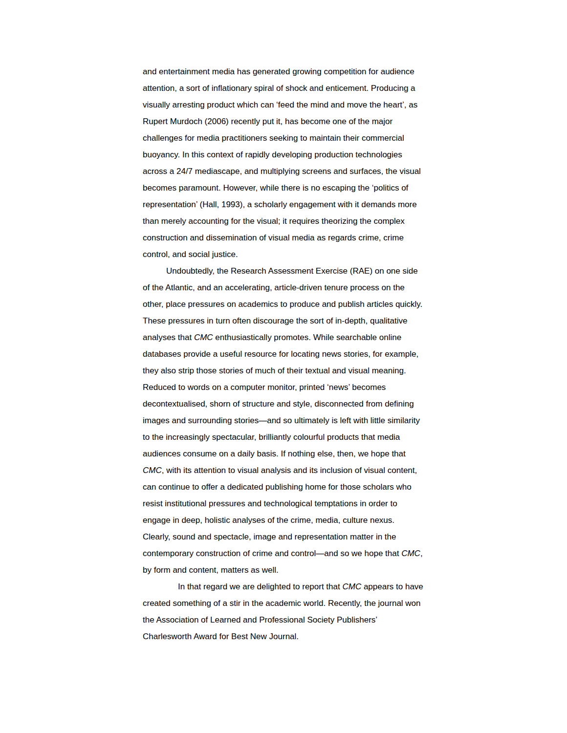and entertainment media has generated growing competition for audience attention, a sort of inflationary spiral of shock and enticement. Producing a visually arresting product which can ‘feed the mind and move the heart’, as Rupert Murdoch (2006) recently put it, has become one of the major challenges for media practitioners seeking to maintain their commercial buoyancy. In this context of rapidly developing production technologies across a 24/7 mediascape, and multiplying screens and surfaces, the visual becomes paramount. However, while there is no escaping the ‘politics of representation’ (Hall, 1993), a scholarly engagement with it demands more than merely accounting for the visual; it requires theorizing the complex construction and dissemination of visual media as regards crime, crime control, and social justice.
Undoubtedly, the Research Assessment Exercise (RAE) on one side of the Atlantic, and an accelerating, article-driven tenure process on the other, place pressures on academics to produce and publish articles quickly. These pressures in turn often discourage the sort of in-depth, qualitative analyses that CMC enthusiastically promotes. While searchable online databases provide a useful resource for locating news stories, for example, they also strip those stories of much of their textual and visual meaning. Reduced to words on a computer monitor, printed ‘news’ becomes decontextualised, shorn of structure and style, disconnected from defining images and surrounding stories—and so ultimately is left with little similarity to the increasingly spectacular, brilliantly colourful products that media audiences consume on a daily basis. If nothing else, then, we hope that CMC, with its attention to visual analysis and its inclusion of visual content, can continue to offer a dedicated publishing home for those scholars who resist institutional pressures and technological temptations in order to engage in deep, holistic analyses of the crime, media, culture nexus. Clearly, sound and spectacle, image and representation matter in the contemporary construction of crime and control—and so we hope that CMC, by form and content, matters as well.
In that regard we are delighted to report that CMC appears to have created something of a stir in the academic world. Recently, the journal won the Association of Learned and Professional Society Publishers’ Charlesworth Award for Best New Journal.